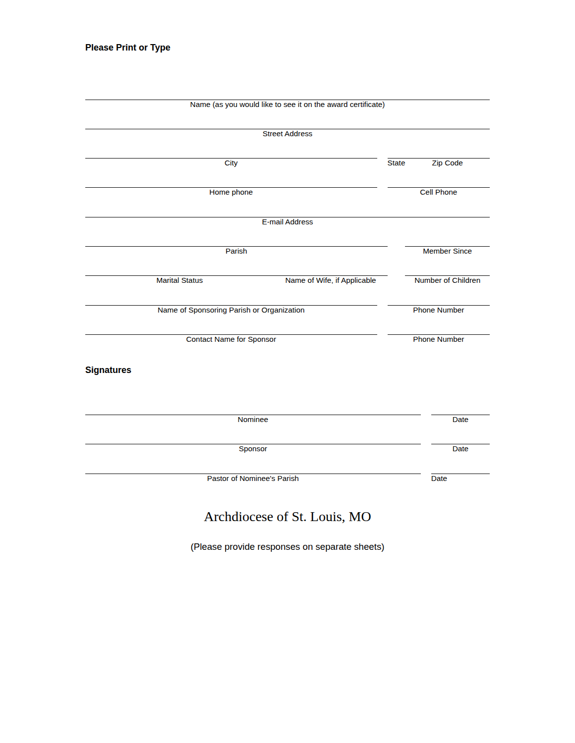Please Print or Type
| Name (as you would like to see it on the award certificate) |
| Street Address |
| City | | State | Zip Code |
| Home phone | | Cell Phone |
| E-mail Address |
| Parish | | Member Since |
| Marital Status | Name of Wife, if Applicable | | Number of Children |
| Name of Sponsoring Parish or Organization | | Phone Number |
| Contact Name for Sponsor | | Phone Number |
Signatures
| Nominee | | Date |
| Sponsor | | Date |
| Pastor of Nominee's Parish | | Date |
Archdiocese of St. Louis, MO
(Please provide responses on separate sheets)